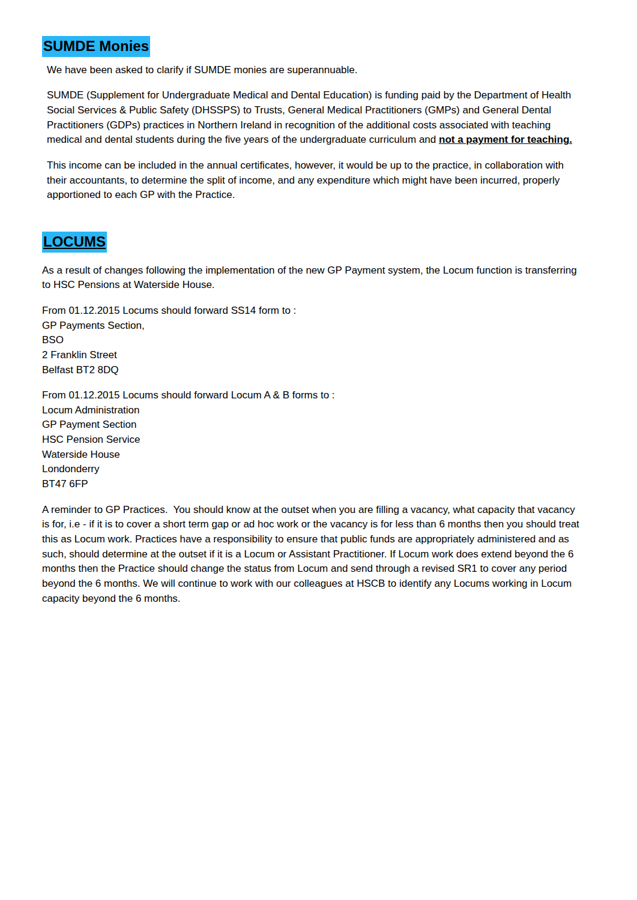SUMDE Monies
We have been asked to clarify if SUMDE monies are superannuable.
SUMDE (Supplement for Undergraduate Medical and Dental Education) is funding paid by the Department of Health Social Services & Public Safety (DHSSPS) to Trusts, General Medical Practitioners (GMPs) and General Dental Practitioners (GDPs) practices in Northern Ireland in recognition of the additional costs associated with teaching medical and dental students during the five years of the undergraduate curriculum and not a payment for teaching.
This income can be included in the annual certificates, however, it would be up to the practice, in collaboration with their accountants, to determine the split of income, and any expenditure which might have been incurred, properly apportioned to each GP with the Practice.
LOCUMS
As a result of changes following the implementation of the new GP Payment system, the Locum function is transferring to HSC Pensions at Waterside House.
From 01.12.2015 Locums should forward SS14 form to :
GP Payments Section,
BSO
2 Franklin Street
Belfast BT2 8DQ
From 01.12.2015 Locums should forward Locum A & B forms to :
Locum Administration
GP Payment Section
HSC Pension Service
Waterside House
Londonderry
BT47 6FP
A reminder to GP Practices. You should know at the outset when you are filling a vacancy, what capacity that vacancy is for, i.e - if it is to cover a short term gap or ad hoc work or the vacancy is for less than 6 months then you should treat this as Locum work. Practices have a responsibility to ensure that public funds are appropriately administered and as such, should determine at the outset if it is a Locum or Assistant Practitioner. If Locum work does extend beyond the 6 months then the Practice should change the status from Locum and send through a revised SR1 to cover any period beyond the 6 months. We will continue to work with our colleagues at HSCB to identify any Locums working in Locum capacity beyond the 6 months.